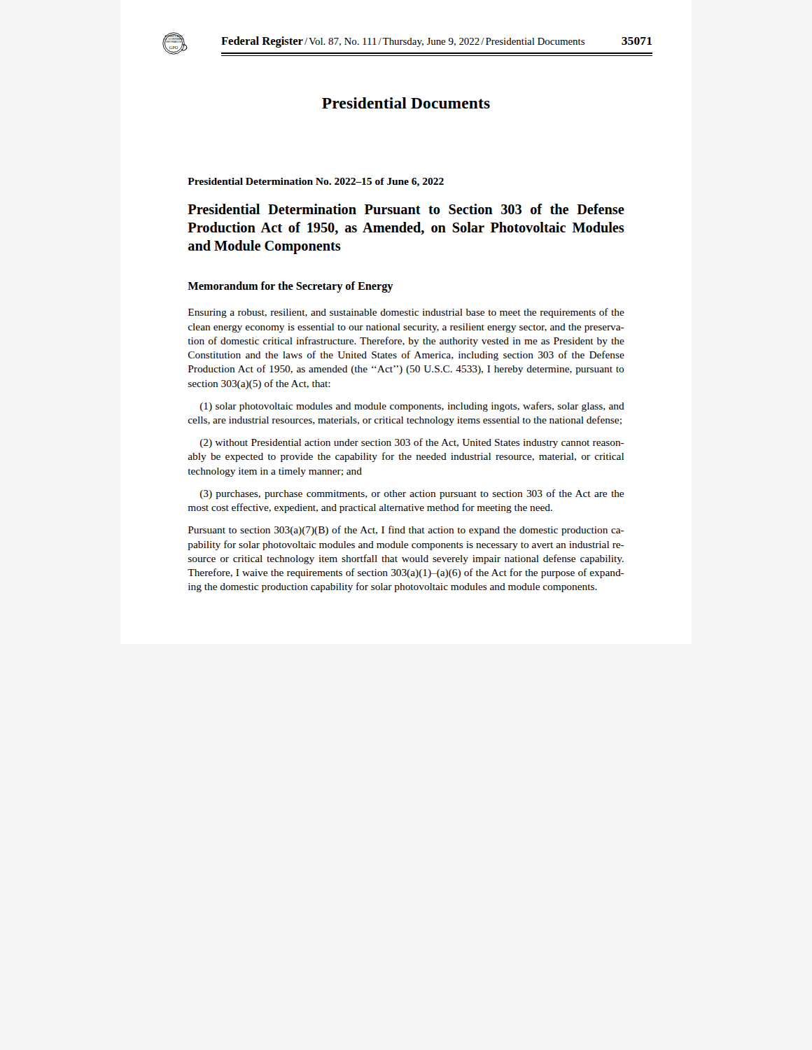AUTHENTICATED U.S. GOVERNMENT INFORMATION GPO
Federal Register/Vol. 87, No. 111/Thursday, June 9, 2022/Presidential Documents 35071
Presidential Documents
Presidential Determination No. 2022–15 of June 6, 2022
Presidential Determination Pursuant to Section 303 of the Defense Production Act of 1950, as Amended, on Solar Photovoltaic Modules and Module Components
Memorandum for the Secretary of Energy
Ensuring a robust, resilient, and sustainable domestic industrial base to meet the requirements of the clean energy economy is essential to our national security, a resilient energy sector, and the preservation of domestic critical infrastructure. Therefore, by the authority vested in me as President by the Constitution and the laws of the United States of America, including section 303 of the Defense Production Act of 1950, as amended (the ‘‘Act’’) (50 U.S.C. 4533), I hereby determine, pursuant to section 303(a)(5) of the Act, that:
(1) solar photovoltaic modules and module components, including ingots, wafers, solar glass, and cells, are industrial resources, materials, or critical technology items essential to the national defense;
(2) without Presidential action under section 303 of the Act, United States industry cannot reasonably be expected to provide the capability for the needed industrial resource, material, or critical technology item in a timely manner; and
(3) purchases, purchase commitments, or other action pursuant to section 303 of the Act are the most cost effective, expedient, and practical alternative method for meeting the need.
Pursuant to section 303(a)(7)(B) of the Act, I find that action to expand the domestic production capability for solar photovoltaic modules and module components is necessary to avert an industrial resource or critical technology item shortfall that would severely impair national defense capability. Therefore, I waive the requirements of section 303(a)(1)–(a)(6) of the Act for the purpose of expanding the domestic production capability for solar photovoltaic modules and module components.